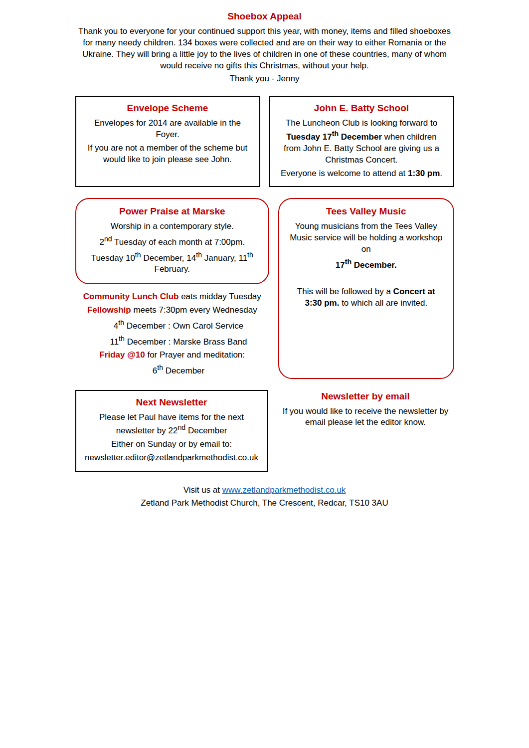Shoebox Appeal
Thank you to everyone for your continued support this year, with money, items and filled shoeboxes for many needy children. 134 boxes were collected and are on their way to either Romania or the Ukraine. They will bring a little joy to the lives of children in one of these countries, many of whom would receive no gifts this Christmas, without your help.
Thank you - Jenny
Envelope Scheme
Envelopes for 2014 are available in the Foyer.
If you are not a member of the scheme but would like to join please see John.
John E. Batty School
The Luncheon Club is looking forward to Tuesday 17th December when children from John E. Batty School are giving us a Christmas Concert.
Everyone is welcome to attend at 1:30 pm.
Power Praise at Marske
Worship in a contemporary style.
2nd Tuesday of each month at 7:00pm.
Tuesday 10th December, 14th January, 11th February.
Community Lunch Club eats midday Tuesday
Fellowship meets 7:30pm every Wednesday
4th December : Own Carol Service
11th December : Marske Brass Band
Friday @10 for Prayer and meditation:
6th December
Tees Valley Music
Young musicians from the Tees Valley Music service will be holding a workshop on
17th December.
This will be followed by a Concert at 3:30 pm. to which all are invited.
Next Newsletter
Please let Paul have items for the next newsletter by 22nd December
Either on Sunday or by email to:
newsletter.editor@zetlandparkmethodist.co.uk
Newsletter by email
If you would like to receive the newsletter by email please let the editor know.
Visit us at www.zetlandparkmethodist.co.uk
Zetland Park Methodist Church, The Crescent, Redcar, TS10 3AU